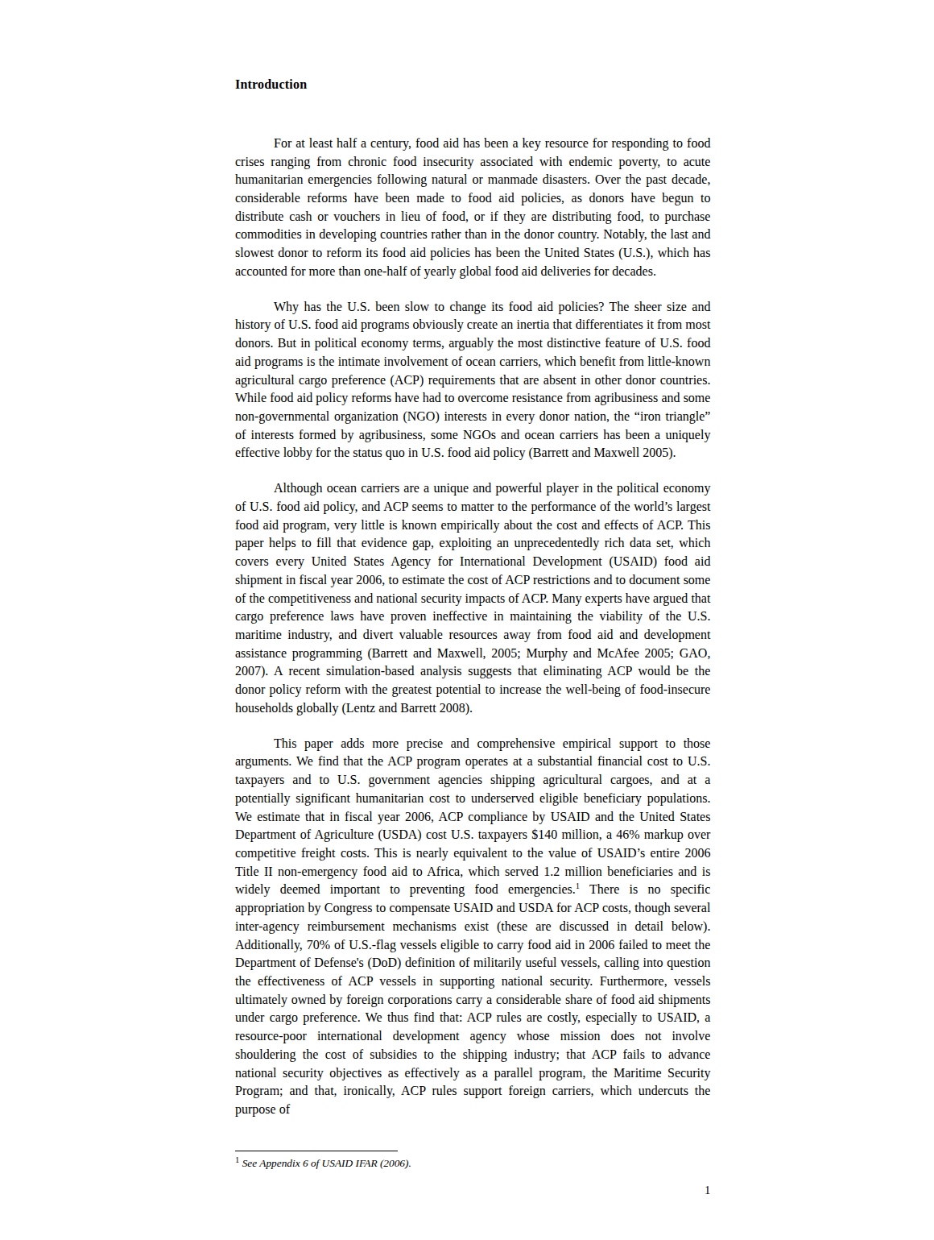Introduction
For at least half a century, food aid has been a key resource for responding to food crises ranging from chronic food insecurity associated with endemic poverty, to acute humanitarian emergencies following natural or manmade disasters. Over the past decade, considerable reforms have been made to food aid policies, as donors have begun to distribute cash or vouchers in lieu of food, or if they are distributing food, to purchase commodities in developing countries rather than in the donor country. Notably, the last and slowest donor to reform its food aid policies has been the United States (U.S.), which has accounted for more than one-half of yearly global food aid deliveries for decades.
Why has the U.S. been slow to change its food aid policies? The sheer size and history of U.S. food aid programs obviously create an inertia that differentiates it from most donors. But in political economy terms, arguably the most distinctive feature of U.S. food aid programs is the intimate involvement of ocean carriers, which benefit from little-known agricultural cargo preference (ACP) requirements that are absent in other donor countries. While food aid policy reforms have had to overcome resistance from agribusiness and some non-governmental organization (NGO) interests in every donor nation, the “iron triangle” of interests formed by agribusiness, some NGOs and ocean carriers has been a uniquely effective lobby for the status quo in U.S. food aid policy (Barrett and Maxwell 2005).
Although ocean carriers are a unique and powerful player in the political economy of U.S. food aid policy, and ACP seems to matter to the performance of the world’s largest food aid program, very little is known empirically about the cost and effects of ACP. This paper helps to fill that evidence gap, exploiting an unprecedentedly rich data set, which covers every United States Agency for International Development (USAID) food aid shipment in fiscal year 2006, to estimate the cost of ACP restrictions and to document some of the competitiveness and national security impacts of ACP. Many experts have argued that cargo preference laws have proven ineffective in maintaining the viability of the U.S. maritime industry, and divert valuable resources away from food aid and development assistance programming (Barrett and Maxwell, 2005; Murphy and McAfee 2005; GAO, 2007). A recent simulation-based analysis suggests that eliminating ACP would be the donor policy reform with the greatest potential to increase the well-being of food-insecure households globally (Lentz and Barrett 2008).
This paper adds more precise and comprehensive empirical support to those arguments. We find that the ACP program operates at a substantial financial cost to U.S. taxpayers and to U.S. government agencies shipping agricultural cargoes, and at a potentially significant humanitarian cost to underserved eligible beneficiary populations. We estimate that in fiscal year 2006, ACP compliance by USAID and the United States Department of Agriculture (USDA) cost U.S. taxpayers $140 million, a 46% markup over competitive freight costs. This is nearly equivalent to the value of USAID’s entire 2006 Title II non-emergency food aid to Africa, which served 1.2 million beneficiaries and is widely deemed important to preventing food emergencies.1 There is no specific appropriation by Congress to compensate USAID and USDA for ACP costs, though several inter-agency reimbursement mechanisms exist (these are discussed in detail below). Additionally, 70% of U.S.-flag vessels eligible to carry food aid in 2006 failed to meet the Department of Defense's (DoD) definition of militarily useful vessels, calling into question the effectiveness of ACP vessels in supporting national security. Furthermore, vessels ultimately owned by foreign corporations carry a considerable share of food aid shipments under cargo preference. We thus find that: ACP rules are costly, especially to USAID, a resource-poor international development agency whose mission does not involve shouldering the cost of subsidies to the shipping industry; that ACP fails to advance national security objectives as effectively as a parallel program, the Maritime Security Program; and that, ironically, ACP rules support foreign carriers, which undercuts the purpose of
1 See Appendix 6 of USAID IFAR (2006).
1